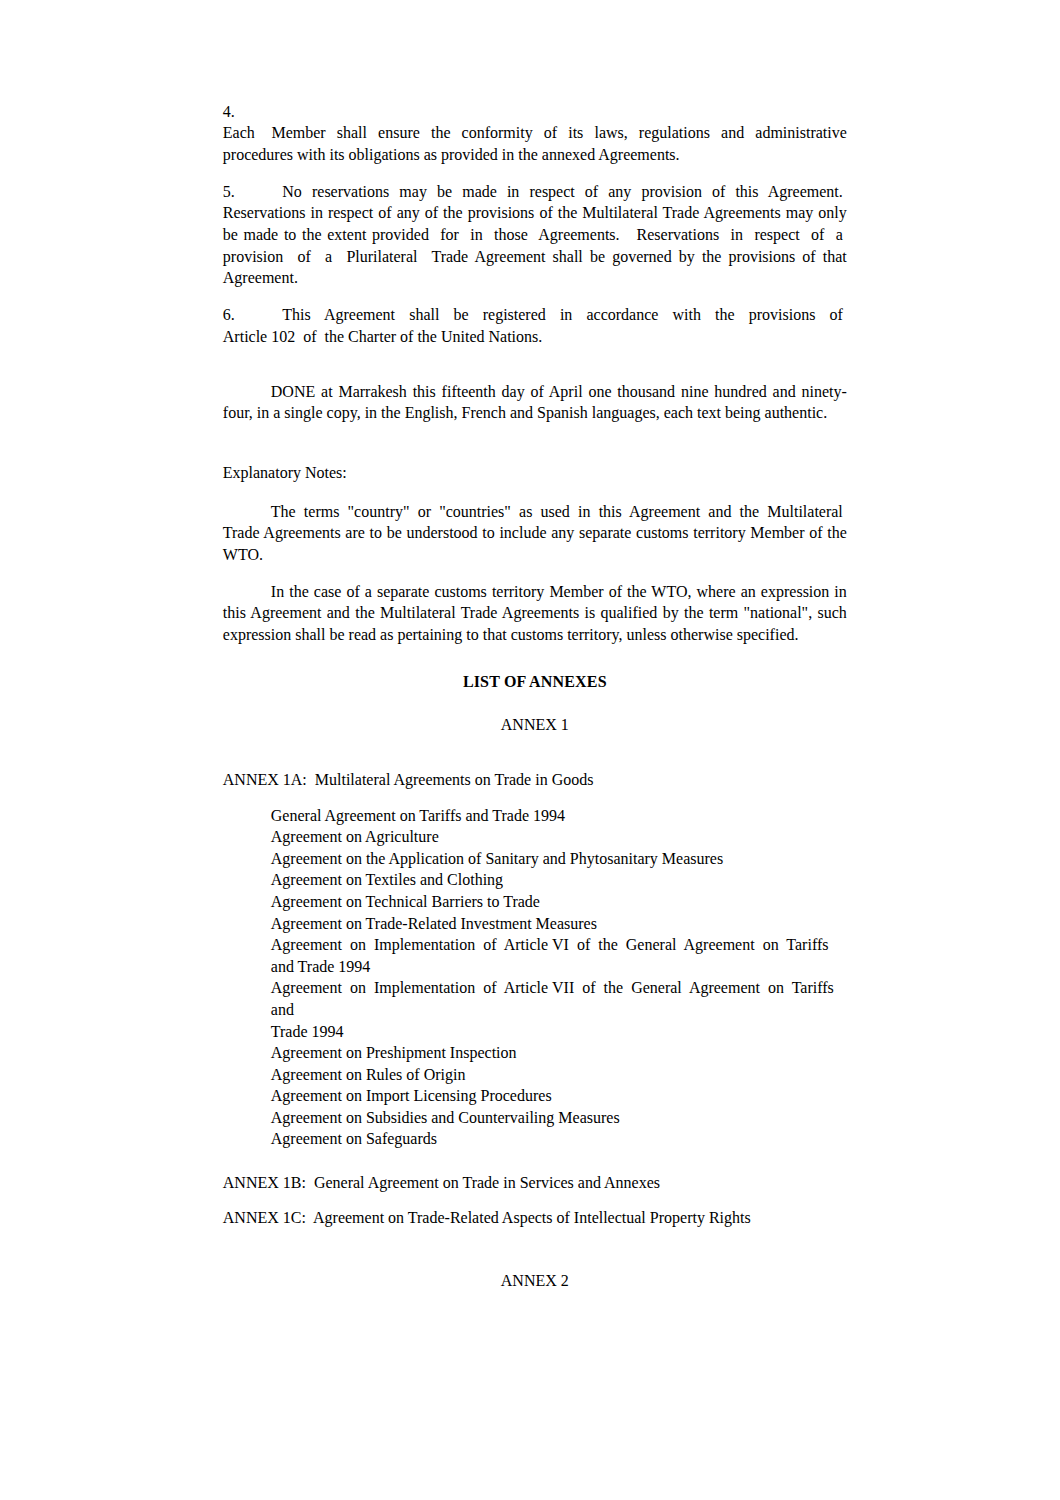4. Each Member shall ensure the conformity of its laws, regulations and administrative procedures with its obligations as provided in the annexed Agreements.
5. No reservations may be made in respect of any provision of this Agreement. Reservations in respect of any of the provisions of the Multilateral Trade Agreements may only be made to the extent provided for in those Agreements. Reservations in respect of a provision of a Plurilateral Trade Agreement shall be governed by the provisions of that Agreement.
6. This Agreement shall be registered in accordance with the provisions of Article 102 of the Charter of the United Nations.
DONE at Marrakesh this fifteenth day of April one thousand nine hundred and ninety-four, in a single copy, in the English, French and Spanish languages, each text being authentic.
Explanatory Notes:
The terms "country" or "countries" as used in this Agreement and the Multilateral Trade Agreements are to be understood to include any separate customs territory Member of the WTO.
In the case of a separate customs territory Member of the WTO, where an expression in this Agreement and the Multilateral Trade Agreements is qualified by the term "national", such expression shall be read as pertaining to that customs territory, unless otherwise specified.
LIST OF ANNEXES
ANNEX 1
ANNEX 1A: Multilateral Agreements on Trade in Goods
General Agreement on Tariffs and Trade 1994
Agreement on Agriculture
Agreement on the Application of Sanitary and Phytosanitary Measures
Agreement on Textiles and Clothing
Agreement on Technical Barriers to Trade
Agreement on Trade-Related Investment Measures
Agreement on Implementation of Article VI of the General Agreement on Tariffs and Trade 1994
Agreement on Implementation of Article VII of the General Agreement on Tariffs and Trade 1994
Agreement on Preshipment Inspection
Agreement on Rules of Origin
Agreement on Import Licensing Procedures
Agreement on Subsidies and Countervailing Measures
Agreement on Safeguards
ANNEX 1B: General Agreement on Trade in Services and Annexes
ANNEX 1C: Agreement on Trade-Related Aspects of Intellectual Property Rights
ANNEX 2